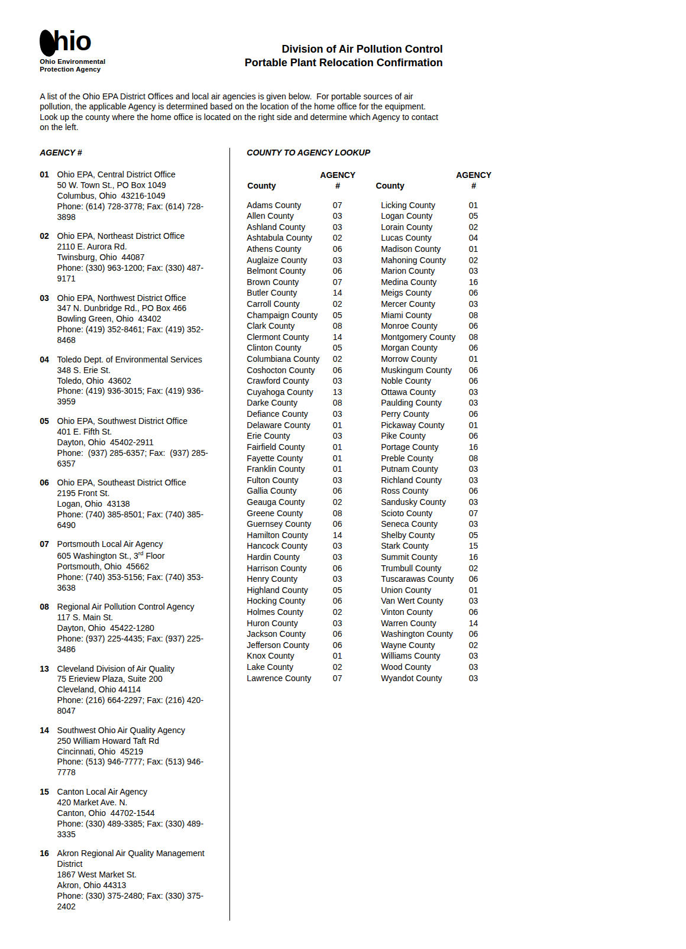hio
Ohio Environmental
Protection Agency
Division of Air Pollution Control
Portable Plant Relocation Confirmation
A list of the Ohio EPA District Offices and local air agencies is given below. For portable sources of air pollution, the applicable Agency is determined based on the location of the home office for the equipment. Look up the county where the home office is located on the right side and determine which Agency to contact on the left.
AGENCY #
01
Ohio EPA, Central District Office
50 W. Town St., PO Box 1049
Columbus, Ohio 43216-1049
Phone: (614) 728-3778; Fax: (614) 728-3898
02
Ohio EPA, Northeast District Office
2110 E. Aurora Rd.
Twinsburg, Ohio 44087
Phone: (330) 963-1200; Fax: (330) 487-9171
03
Ohio EPA, Northwest District Office
347 N. Dunbridge Rd., PO Box 466
Bowling Green, Ohio 43402
Phone: (419) 352-8461; Fax: (419) 352-8468
04
Toledo Dept. of Environmental Services
348 S. Erie St.
Toledo, Ohio 43602
Phone: (419) 936-3015; Fax: (419) 936-3959
05
Ohio EPA, Southwest District Office
401 E. Fifth St.
Dayton, Ohio 45402-2911
Phone: (937) 285-6357; Fax: (937) 285-6357
06
Ohio EPA, Southeast District Office
2195 Front St.
Logan, Ohio 43138
Phone: (740) 385-8501; Fax: (740) 385-6490
07
Portsmouth Local Air Agency
605 Washington St., 3rd Floor
Portsmouth, Ohio 45662
Phone: (740) 353-5156; Fax: (740) 353-3638
08
Regional Air Pollution Control Agency
117 S. Main St.
Dayton, Ohio 45422-1280
Phone: (937) 225-4435; Fax: (937) 225-3486
13
Cleveland Division of Air Quality
75 Erieview Plaza, Suite 200
Cleveland, Ohio 44114
Phone: (216) 664-2297; Fax: (216) 420-8047
14
Southwest Ohio Air Quality Agency
250 William Howard Taft Rd
Cincinnati, Ohio 45219
Phone: (513) 946-7777; Fax: (513) 946-7778
15
Canton Local Air Agency
420 Market Ave. N.
Canton, Ohio 44702-1544
Phone: (330) 489-3385; Fax: (330) 489-3335
16
Akron Regional Air Quality Management District
1867 West Market St.
Akron, Ohio 44313
Phone: (330) 375-2480; Fax: (330) 375-2402
COUNTY TO AGENCY LOOKUP
| County | AGENCY # | County | AGENCY # |
| --- | --- | --- | --- |
| Adams County | 07 | Licking County | 01 |
| Allen County | 03 | Logan County | 05 |
| Ashland County | 03 | Lorain County | 02 |
| Ashtabula County | 02 | Lucas County | 04 |
| Athens County | 06 | Madison County | 01 |
| Auglaize County | 03 | Mahoning County | 02 |
| Belmont County | 06 | Marion County | 03 |
| Brown County | 07 | Medina County | 16 |
| Butler County | 14 | Meigs County | 06 |
| Carroll County | 02 | Mercer County | 03 |
| Champaign County | 05 | Miami County | 08 |
| Clark County | 08 | Monroe County | 06 |
| Clermont County | 14 | Montgomery County | 08 |
| Clinton County | 05 | Morgan County | 06 |
| Columbiana County | 02 | Morrow County | 01 |
| Coshocton County | 06 | Muskingum County | 06 |
| Crawford County | 03 | Noble County | 06 |
| Cuyahoga County | 13 | Ottawa County | 03 |
| Darke County | 08 | Paulding County | 03 |
| Defiance County | 03 | Perry County | 06 |
| Delaware County | 01 | Pickaway County | 01 |
| Erie County | 03 | Pike County | 06 |
| Fairfield County | 01 | Portage County | 16 |
| Fayette County | 01 | Preble County | 08 |
| Franklin County | 01 | Putnam County | 03 |
| Fulton County | 03 | Richland County | 03 |
| Gallia County | 06 | Ross County | 06 |
| Geauga County | 02 | Sandusky County | 03 |
| Greene County | 08 | Scioto County | 07 |
| Guernsey County | 06 | Seneca County | 03 |
| Hamilton County | 14 | Shelby County | 05 |
| Hancock County | 03 | Stark County | 15 |
| Hardin County | 03 | Summit County | 16 |
| Harrison County | 06 | Trumbull County | 02 |
| Henry County | 03 | Tuscarawas County | 06 |
| Highland County | 05 | Union County | 01 |
| Hocking County | 06 | Van Wert County | 03 |
| Holmes County | 02 | Vinton County | 06 |
| Huron County | 03 | Warren County | 14 |
| Jackson County | 06 | Washington County | 06 |
| Jefferson County | 06 | Wayne County | 02 |
| Knox County | 01 | Williams County | 03 |
| Lake County | 02 | Wood County | 03 |
| Lawrence County | 07 | Wyandot County | 03 |